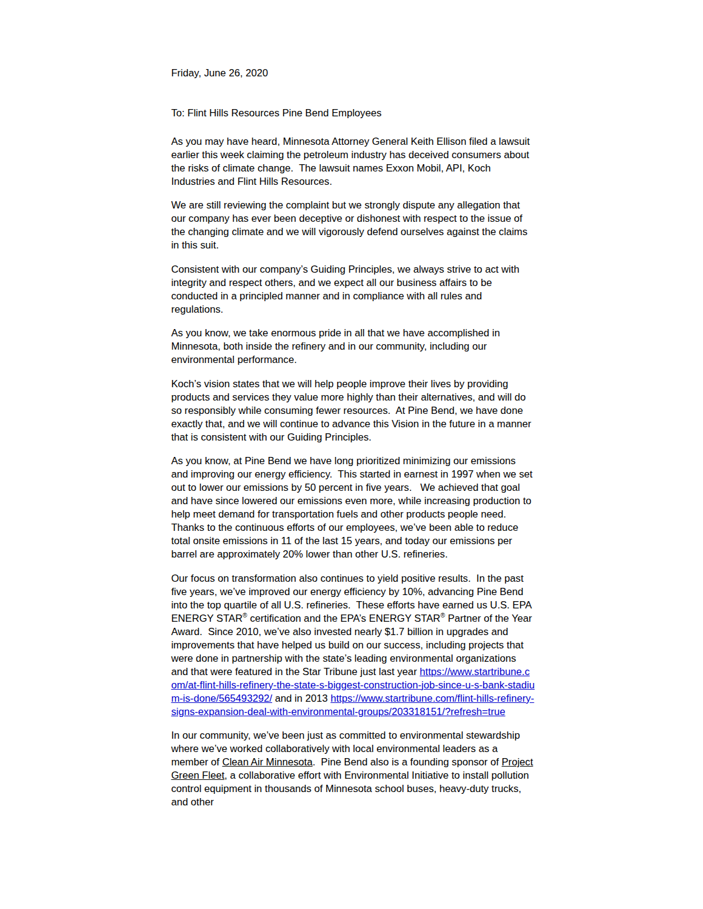Friday, June 26, 2020
To: Flint Hills Resources Pine Bend Employees
As you may have heard, Minnesota Attorney General Keith Ellison filed a lawsuit earlier this week claiming the petroleum industry has deceived consumers about the risks of climate change. The lawsuit names Exxon Mobil, API, Koch Industries and Flint Hills Resources.
We are still reviewing the complaint but we strongly dispute any allegation that our company has ever been deceptive or dishonest with respect to the issue of the changing climate and we will vigorously defend ourselves against the claims in this suit.
Consistent with our company’s Guiding Principles, we always strive to act with integrity and respect others, and we expect all our business affairs to be conducted in a principled manner and in compliance with all rules and regulations.
As you know, we take enormous pride in all that we have accomplished in Minnesota, both inside the refinery and in our community, including our environmental performance.
Koch’s vision states that we will help people improve their lives by providing products and services they value more highly than their alternatives, and will do so responsibly while consuming fewer resources. At Pine Bend, we have done exactly that, and we will continue to advance this Vision in the future in a manner that is consistent with our Guiding Principles.
As you know, at Pine Bend we have long prioritized minimizing our emissions and improving our energy efficiency. This started in earnest in 1997 when we set out to lower our emissions by 50 percent in five years. We achieved that goal and have since lowered our emissions even more, while increasing production to help meet demand for transportation fuels and other products people need. Thanks to the continuous efforts of our employees, we’ve been able to reduce total onsite emissions in 11 of the last 15 years, and today our emissions per barrel are approximately 20% lower than other U.S. refineries.
Our focus on transformation also continues to yield positive results. In the past five years, we’ve improved our energy efficiency by 10%, advancing Pine Bend into the top quartile of all U.S. refineries. These efforts have earned us U.S. EPA ENERGY STAR® certification and the EPA’s ENERGY STAR® Partner of the Year Award. Since 2010, we’ve also invested nearly $1.7 billion in upgrades and improvements that have helped us build on our success, including projects that were done in partnership with the state’s leading environmental organizations and that were featured in the Star Tribune just last year https://www.startribune.com/at-flint-hills-refinery-the-state-s-biggest-construction-job-since-u-s-bank-stadium-is-done/565493292/ and in 2013 https://www.startribune.com/flint-hills-refinery-signs-expansion-deal-with-environmental-groups/203318151/?refresh=true
In our community, we’ve been just as committed to environmental stewardship where we’ve worked collaboratively with local environmental leaders as a member of Clean Air Minnesota. Pine Bend also is a founding sponsor of Project Green Fleet, a collaborative effort with Environmental Initiative to install pollution control equipment in thousands of Minnesota school buses, heavy-duty trucks, and other